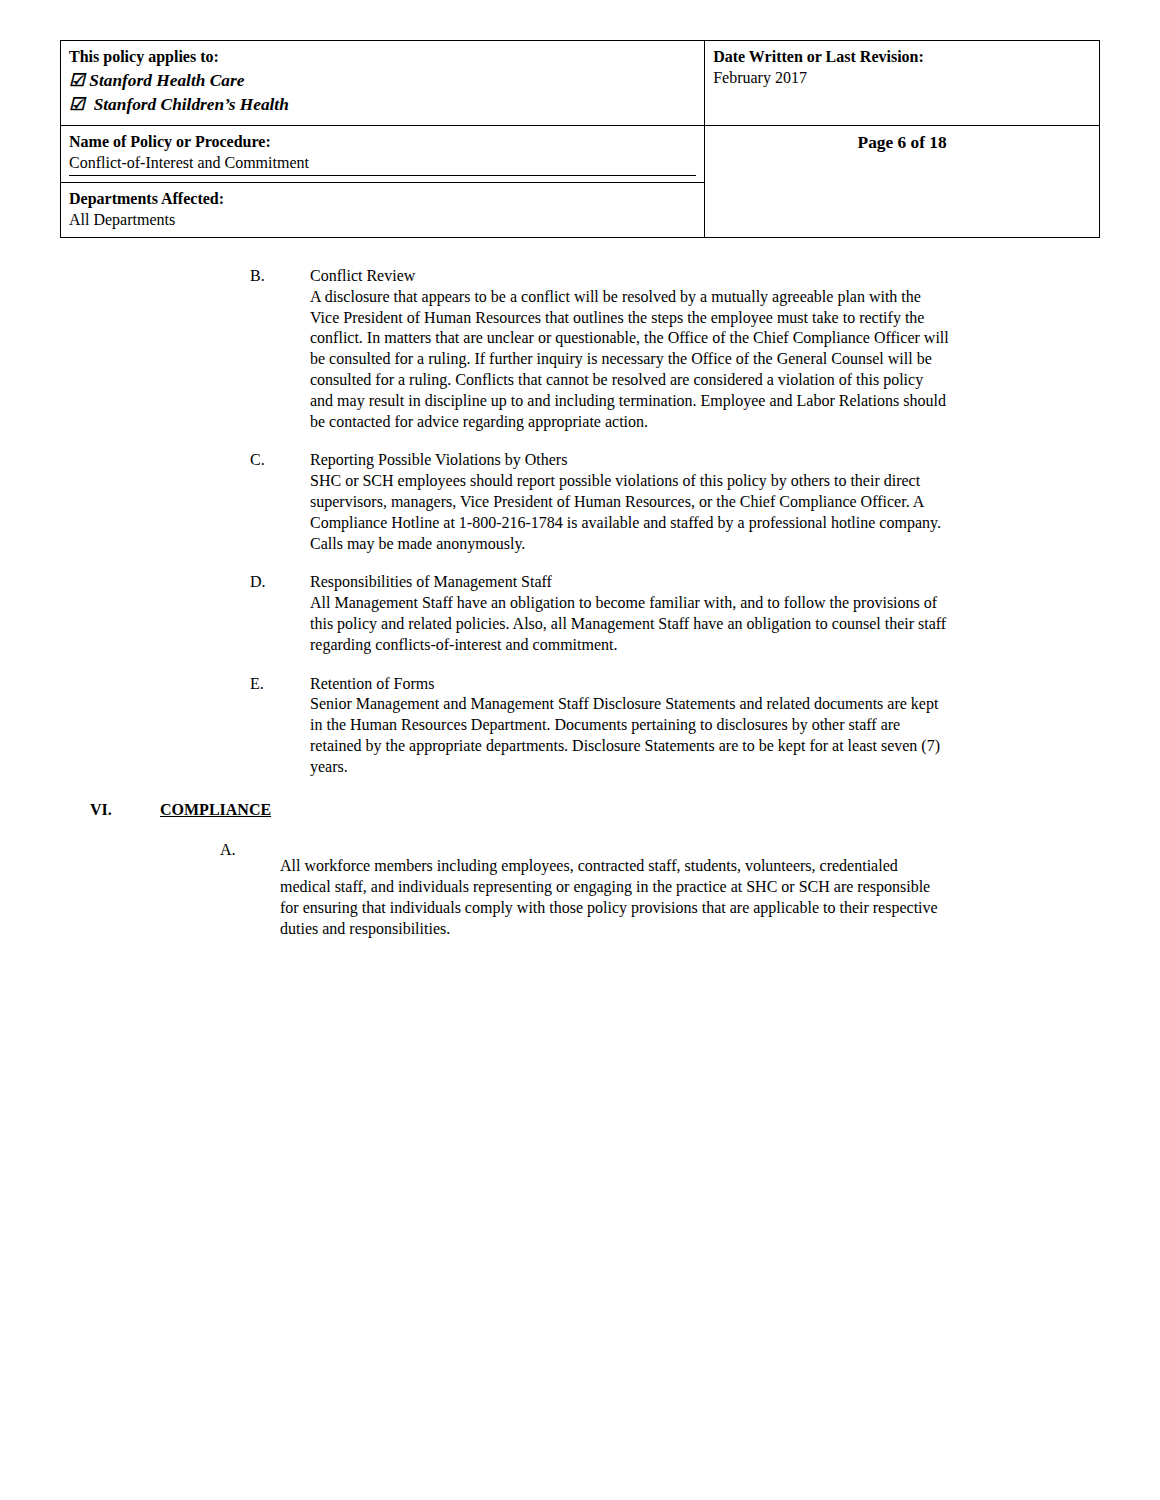| This policy applies to: ☑ Stanford Health Care ☑ Stanford Children’s Health | Date Written or Last Revision: February 2017 |
| Name of Policy or Procedure: Conflict-of-Interest and Commitment | Page 6 of 18 |
| Departments Affected: All Departments |
B.
Conflict Review
A disclosure that appears to be a conflict will be resolved by a mutually agreeable plan with the Vice President of Human Resources that outlines the steps the employee must take to rectify the conflict. In matters that are unclear or questionable, the Office of the Chief Compliance Officer will be consulted for a ruling. If further inquiry is necessary the Office of the General Counsel will be consulted for a ruling. Conflicts that cannot be resolved are considered a violation of this policy and may result in discipline up to and including termination. Employee and Labor Relations should be contacted for advice regarding appropriate action.
C.
Reporting Possible Violations by Others
SHC or SCH employees should report possible violations of this policy by others to their direct supervisors, managers, Vice President of Human Resources, or the Chief Compliance Officer. A Compliance Hotline at 1-800-216-1784 is available and staffed by a professional hotline company. Calls may be made anonymously.
D.
Responsibilities of Management Staff
All Management Staff have an obligation to become familiar with, and to follow the provisions of this policy and related policies. Also, all Management Staff have an obligation to counsel their staff regarding conflicts-of-interest and commitment.
E.
Retention of Forms
Senior Management and Management Staff Disclosure Statements and related documents are kept in the Human Resources Department. Documents pertaining to disclosures by other staff are retained by the appropriate departments. Disclosure Statements are to be kept for at least seven (7) years.
VI.
COMPLIANCE
A.
All workforce members including employees, contracted staff, students, volunteers, credentialed medical staff, and individuals representing or engaging in the practice at SHC or SCH are responsible for ensuring that individuals comply with those policy provisions that are applicable to their respective duties and responsibilities.